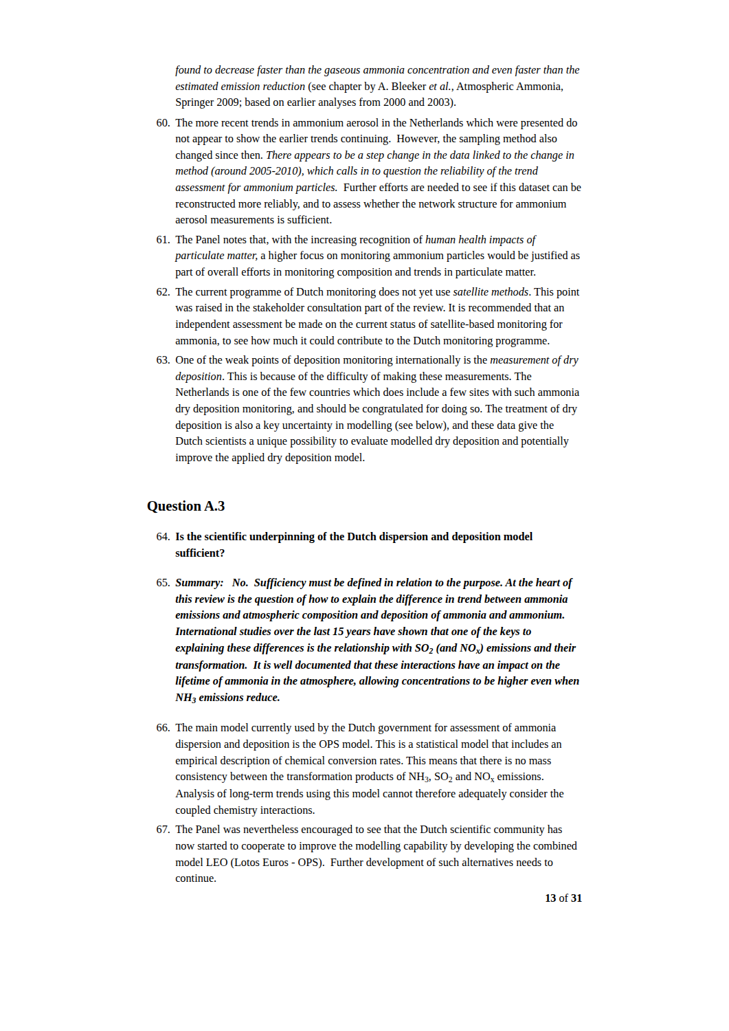found to decrease faster than the gaseous ammonia concentration and even faster than the estimated emission reduction (see chapter by A. Bleeker et al., Atmospheric Ammonia, Springer 2009; based on earlier analyses from 2000 and 2003).
60. The more recent trends in ammonium aerosol in the Netherlands which were presented do not appear to show the earlier trends continuing. However, the sampling method also changed since then. There appears to be a step change in the data linked to the change in method (around 2005-2010), which calls in to question the reliability of the trend assessment for ammonium particles. Further efforts are needed to see if this dataset can be reconstructed more reliably, and to assess whether the network structure for ammonium aerosol measurements is sufficient.
61. The Panel notes that, with the increasing recognition of human health impacts of particulate matter, a higher focus on monitoring ammonium particles would be justified as part of overall efforts in monitoring composition and trends in particulate matter.
62. The current programme of Dutch monitoring does not yet use satellite methods. This point was raised in the stakeholder consultation part of the review. It is recommended that an independent assessment be made on the current status of satellite-based monitoring for ammonia, to see how much it could contribute to the Dutch monitoring programme.
63. One of the weak points of deposition monitoring internationally is the measurement of dry deposition. This is because of the difficulty of making these measurements. The Netherlands is one of the few countries which does include a few sites with such ammonia dry deposition monitoring, and should be congratulated for doing so. The treatment of dry deposition is also a key uncertainty in modelling (see below), and these data give the Dutch scientists a unique possibility to evaluate modelled dry deposition and potentially improve the applied dry deposition model.
Question A.3
64. Is the scientific underpinning of the Dutch dispersion and deposition model sufficient?
65. Summary: No. Sufficiency must be defined in relation to the purpose. At the heart of this review is the question of how to explain the difference in trend between ammonia emissions and atmospheric composition and deposition of ammonia and ammonium. International studies over the last 15 years have shown that one of the keys to explaining these differences is the relationship with SO2 (and NOx) emissions and their transformation. It is well documented that these interactions have an impact on the lifetime of ammonia in the atmosphere, allowing concentrations to be higher even when NH3 emissions reduce.
66. The main model currently used by the Dutch government for assessment of ammonia dispersion and deposition is the OPS model. This is a statistical model that includes an empirical description of chemical conversion rates. This means that there is no mass consistency between the transformation products of NH3, SO2 and NOx emissions. Analysis of long-term trends using this model cannot therefore adequately consider the coupled chemistry interactions.
67. The Panel was nevertheless encouraged to see that the Dutch scientific community has now started to cooperate to improve the modelling capability by developing the combined model LEO (Lotos Euros - OPS). Further development of such alternatives needs to continue.
13 of 31